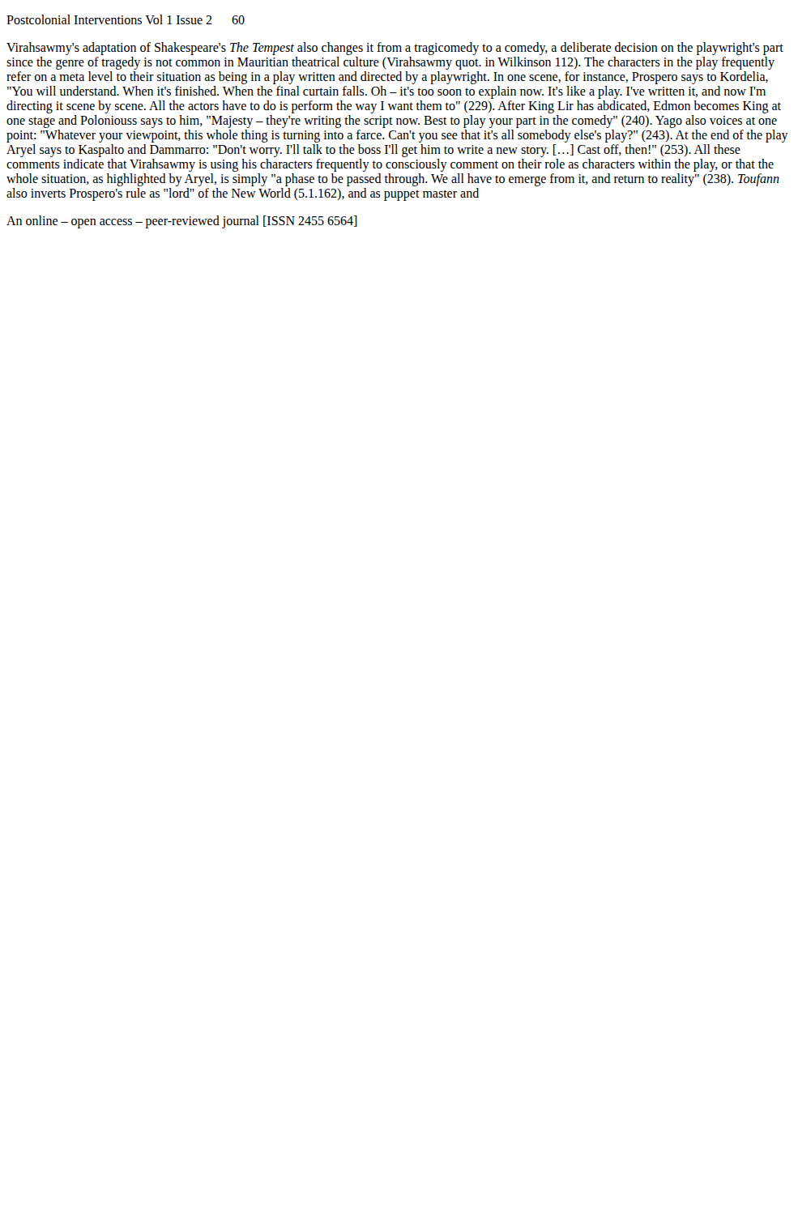Postcolonial Interventions Vol 1 Issue 2 60
Virahsawmy's adaptation of Shakespeare's The Tempest also changes it from a tragicomedy to a comedy, a deliberate decision on the playwright's part since the genre of tragedy is not common in Mauritian theatrical culture (Virahsawmy quot. in Wilkinson 112). The characters in the play frequently refer on a meta level to their situation as being in a play written and directed by a playwright. In one scene, for instance, Prospero says to Kordelia, "You will understand. When it's finished. When the final curtain falls. Oh – it's too soon to explain now. It's like a play. I've written it, and now I'm directing it scene by scene. All the actors have to do is perform the way I want them to" (229). After King Lir has abdicated, Edmon becomes King at one stage and Poloniouss says to him, "Majesty – they're writing the script now. Best to play your part in the comedy" (240). Yago also voices at one point: "Whatever your viewpoint, this whole thing is turning into a farce. Can't you see that it's all somebody else's play?" (243). At the end of the play Aryel says to Kaspalto and Dammarro: "Don't worry. I'll talk to the boss I'll get him to write a new story. […] Cast off, then!" (253). All these comments indicate that Virahsawmy is using his characters frequently to consciously comment on their role as characters within the play, or that the whole situation, as highlighted by Aryel, is simply "a phase to be passed through. We all have to emerge from it, and return to reality" (238). Toufann also inverts Prospero's rule as "lord" of the New World (5.1.162), and as puppet master and
An online – open access – peer-reviewed journal [ISSN 2455 6564]